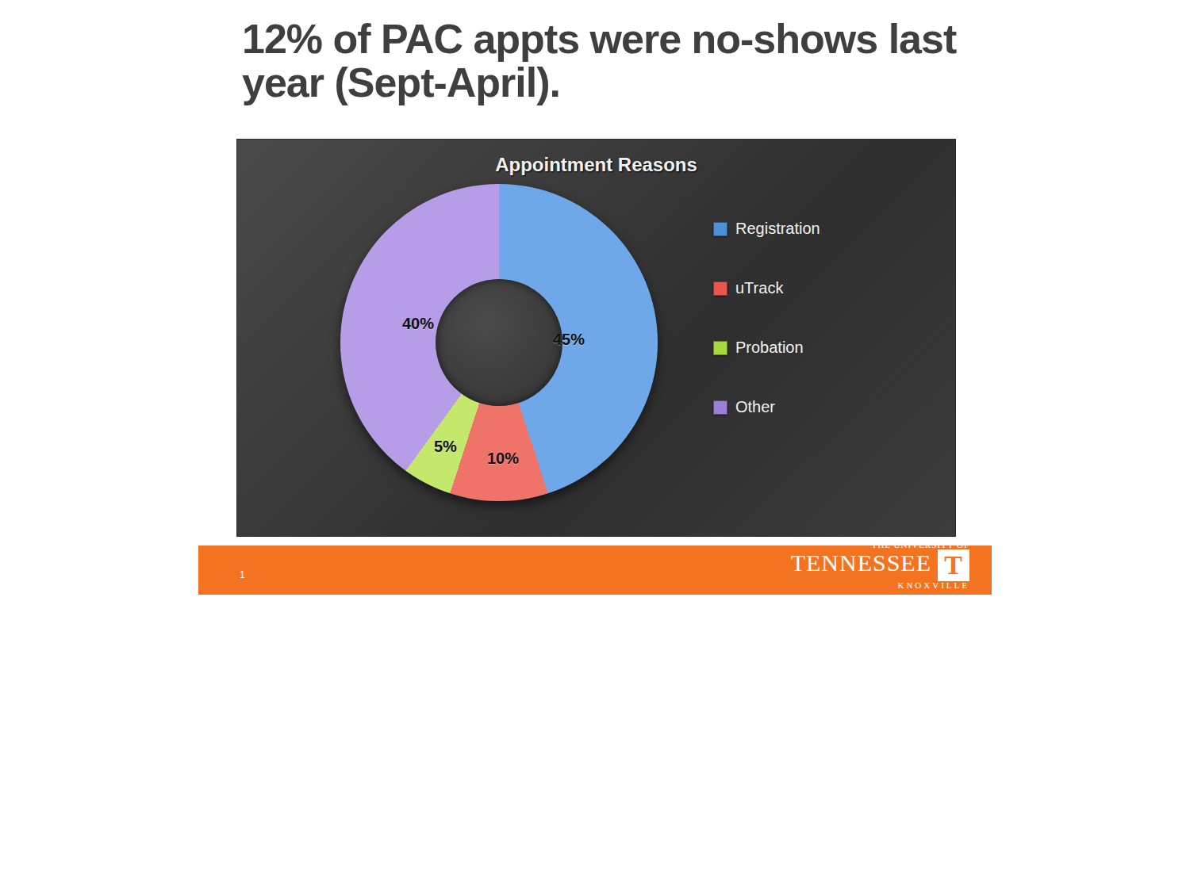12% of PAC appts were no-shows last year (Sept-April).
Appointment Reasons
45% 40% 5% 10%
Registration
uTrack
Probation
Other
1
THE UNIVERSITY OF
TENNESSEET
KNOXVILLE